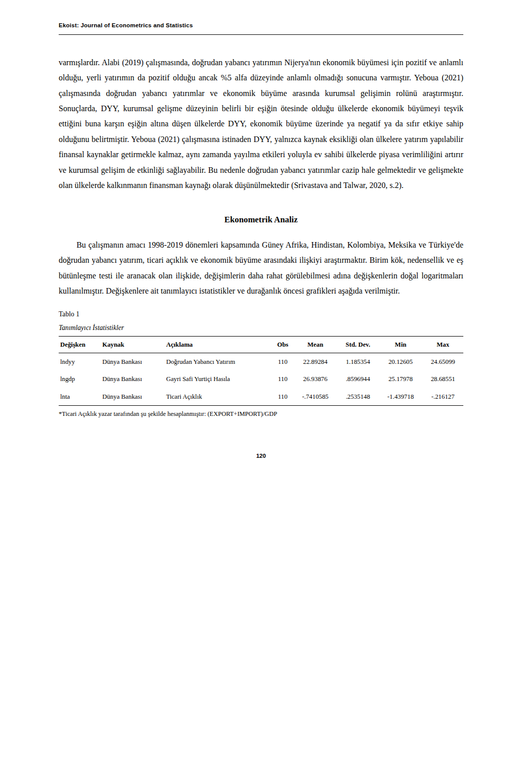Ekoist: Journal of Econometrics and Statistics
varmışlardır. Alabi (2019) çalışmasında, doğrudan yabancı yatırımın Nijerya'nın ekonomik büyümesi için pozitif ve anlamlı olduğu, yerli yatırımın da pozitif olduğu ancak %5 alfa düzeyinde anlamlı olmadığı sonucuna varmıştır. Yeboua (2021) çalışmasında doğrudan yabancı yatırımlar ve ekonomik büyüme arasında kurumsal gelişimin rolünü araştırmıştır. Sonuçlarda, DYY, kurumsal gelişme düzeyinin belirli bir eşiğin ötesinde olduğu ülkelerde ekonomik büyümeyi teşvik ettiğini buna karşın eşiğin altına düşen ülkelerde DYY, ekonomik büyüme üzerinde ya negatif ya da sıfır etkiye sahip olduğunu belirtmiştir. Yeboua (2021) çalışmasına istinaden DYY, yalnızca kaynak eksikliği olan ülkelere yatırım yapılabilir finansal kaynaklar getirmekle kalmaz, aynı zamanda yayılma etkileri yoluyla ev sahibi ülkelerde piyasa verimliliğini artırır ve kurumsal gelişim de etkinliği sağlayabilir. Bu nedenle doğrudan yabancı yatırımlar cazip hale gelmektedir ve gelişmekte olan ülkelerde kalkınmanın finansman kaynağı olarak düşünülmektedir (Srivastava and Talwar, 2020, s.2).
Ekonometrik Analiz
Bu çalışmanın amacı 1998-2019 dönemleri kapsamında Güney Afrika, Hindistan, Kolombiya, Meksika ve Türkiye'de doğrudan yabancı yatırım, ticari açıklık ve ekonomik büyüme arasındaki ilişkiyi araştırmaktır. Birim kök, nedensellik ve eş bütünleşme testi ile aranacak olan ilişkide, değişimlerin daha rahat görülebilmesi adına değişkenlerin doğal logaritmaları kullanılmıştır. Değişkenlere ait tanımlayıcı istatistikler ve durağanlık öncesi grafikleri aşağıda verilmiştir.
Tablo 1
Tanımlayıcı İstatistikler
| Değişken | Kaynak | Açıklama | Obs | Mean | Std. Dev. | Min | Max |
| --- | --- | --- | --- | --- | --- | --- | --- |
| lndyy | Dünya Bankası | Doğrudan Yabancı Yatırım | 110 | 22.89284 | 1.185354 | 20.12605 | 24.65099 |
| lngdp | Dünya Bankası | Gayri Safi Yurtiçi Hasıla | 110 | 26.93876 | .8596944 | 25.17978 | 28.68551 |
| lnta | Dünya Bankası | Ticari Açıklık | 110 | -.7410585 | .2535148 | -1.439718 | -.216127 |
*Ticari Açıklık yazar tarafından şu şekilde hesaplanmıştır: (EXPORT+IMPORT)/GDP
120